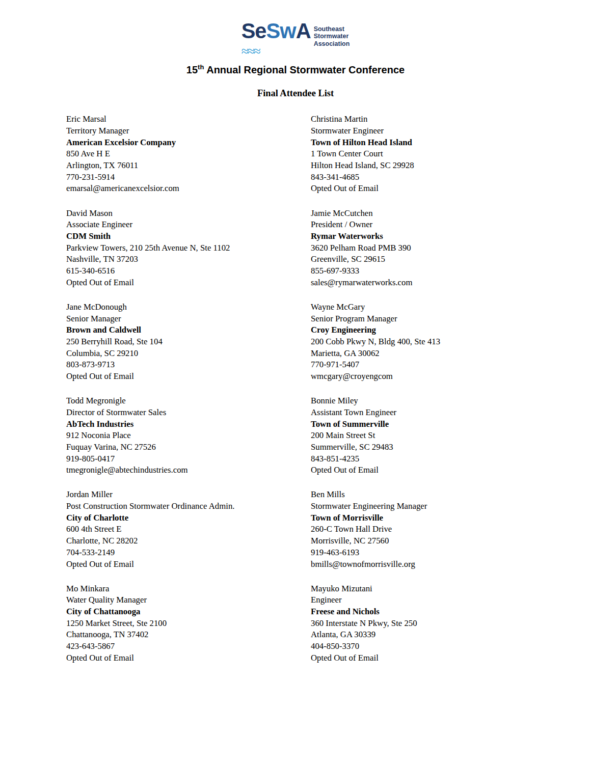Se Sw A Southeast
Stormwater
Association
≈≈≈
15th Annual Regional Stormwater Conference
Final Attendee List
Eric Marsal
Territory Manager
American Excelsior Company
850 Ave H E
Arlington, TX 76011
770-231-5914
emarsal@americanexcelsior.com
Christina Martin
Stormwater Engineer
Town of Hilton Head Island
1 Town Center Court
Hilton Head Island, SC 29928
843-341-4685
Opted Out of Email
David Mason
Associate Engineer
CDM Smith
Parkview Towers, 210 25th Avenue N, Ste 1102
Nashville, TN 37203
615-340-6516
Opted Out of Email
Jamie McCutchen
President / Owner
Rymar Waterworks
3620 Pelham Road PMB 390
Greenville, SC 29615
855-697-9333
sales@rymarwaterworks.com
Jane McDonough
Senior Manager
Brown and Caldwell
250 Berryhill Road, Ste 104
Columbia, SC 29210
803-873-9713
Opted Out of Email
Wayne McGary
Senior Program Manager
Croy Engineering
200 Cobb Pkwy N, Bldg 400, Ste 413
Marietta, GA 30062
770-971-5407
wmcgary@croyengcom
Todd Megronigle
Director of Stormwater Sales
AbTech Industries
912 Noconia Place
Fuquay Varina, NC 27526
919-805-0417
tmegronigle@abtechindustries.com
Bonnie Miley
Assistant Town Engineer
Town of Summerville
200 Main Street St
Summerville, SC 29483
843-851-4235
Opted Out of Email
Jordan Miller
Post Construction Stormwater Ordinance Admin.
City of Charlotte
600 4th Street E
Charlotte, NC 28202
704-533-2149
Opted Out of Email
Ben Mills
Stormwater Engineering Manager
Town of Morrisville
260-C Town Hall Drive
Morrisville, NC 27560
919-463-6193
bmills@townofmorrisville.org
Mo Minkara
Water Quality Manager
City of Chattanooga
1250 Market Street, Ste 2100
Chattanooga, TN 37402
423-643-5867
Opted Out of Email
Mayuko Mizutani
Engineer
Freese and Nichols
360 Interstate N Pkwy, Ste 250
Atlanta, GA 30339
404-850-3370
Opted Out of Email